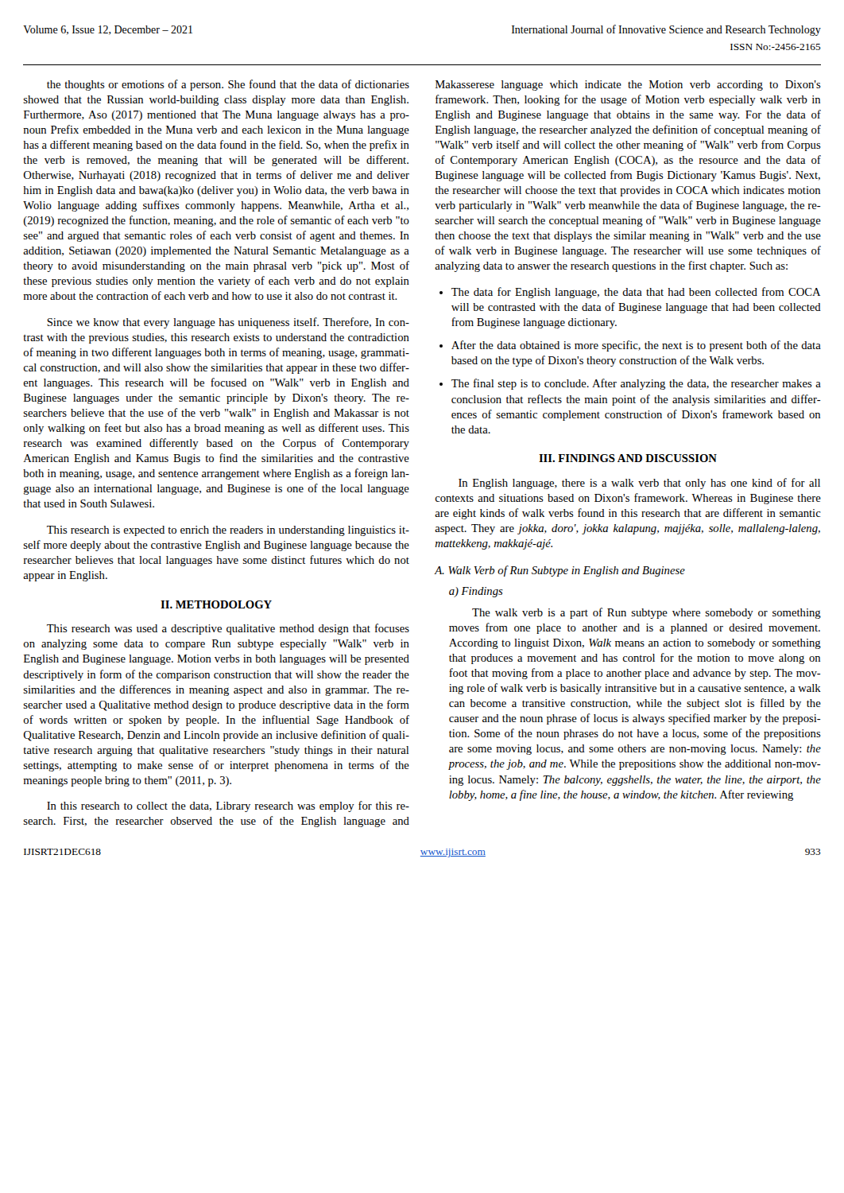Volume 6, Issue 12, December – 2021
International Journal of Innovative Science and Research Technology
ISSN No:-2456-2165
the thoughts or emotions of a person. She found that the data of dictionaries showed that the Russian world-building class display more data than English. Furthermore, Aso (2017) mentioned that The Muna language always has a pronoun Prefix embedded in the Muna verb and each lexicon in the Muna language has a different meaning based on the data found in the field. So, when the prefix in the verb is removed, the meaning that will be generated will be different. Otherwise, Nurhayati (2018) recognized that in terms of deliver me and deliver him in English data and bawa(ka)ko (deliver you) in Wolio data, the verb bawa in Wolio language adding suffixes commonly happens. Meanwhile, Artha et al., (2019) recognized the function, meaning, and the role of semantic of each verb "to see" and argued that semantic roles of each verb consist of agent and themes. In addition, Setiawan (2020) implemented the Natural Semantic Metalanguage as a theory to avoid misunderstanding on the main phrasal verb "pick up". Most of these previous studies only mention the variety of each verb and do not explain more about the contraction of each verb and how to use it also do not contrast it.
Since we know that every language has uniqueness itself. Therefore, In contrast with the previous studies, this research exists to understand the contradiction of meaning in two different languages both in terms of meaning, usage, grammatical construction, and will also show the similarities that appear in these two different languages. This research will be focused on "Walk" verb in English and Buginese languages under the semantic principle by Dixon's theory. The researchers believe that the use of the verb "walk" in English and Makassar is not only walking on feet but also has a broad meaning as well as different uses. This research was examined differently based on the Corpus of Contemporary American English and Kamus Bugis to find the similarities and the contrastive both in meaning, usage, and sentence arrangement where English as a foreign language also an international language, and Buginese is one of the local language that used in South Sulawesi.
This research is expected to enrich the readers in understanding linguistics itself more deeply about the contrastive English and Buginese language because the researcher believes that local languages have some distinct futures which do not appear in English.
II. Methodology
This research was used a descriptive qualitative method design that focuses on analyzing some data to compare Run subtype especially "Walk" verb in English and Buginese language. Motion verbs in both languages will be presented descriptively in form of the comparison construction that will show the reader the similarities and the differences in meaning aspect and also in grammar. The researcher used a Qualitative method design to produce descriptive data in the form of words written or spoken by people. In the influential Sage Handbook of Qualitative Research, Denzin and Lincoln provide an inclusive definition of qualitative research arguing that qualitative researchers "study things in their natural settings, attempting to make sense of or interpret phenomena in terms of the meanings people bring to them" (2011, p. 3).
In this research to collect the data, Library research was employ for this research. First, the researcher observed the use of the English language and Makasserese language which indicate the Motion verb according to Dixon's framework. Then, looking for the usage of Motion verb especially walk verb in English and Buginese language that obtains in the same way. For the data of English language, the researcher analyzed the definition of conceptual meaning of "Walk" verb itself and will collect the other meaning of "Walk" verb from Corpus of Contemporary American English (COCA), as the resource and the data of Buginese language will be collected from Bugis Dictionary 'Kamus Bugis'. Next, the researcher will choose the text that provides in COCA which indicates motion verb particularly in "Walk" verb meanwhile the data of Buginese language, the researcher will search the conceptual meaning of "Walk" verb in Buginese language then choose the text that displays the similar meaning in "Walk" verb and the use of walk verb in Buginese language. The researcher will use some techniques of analyzing data to answer the research questions in the first chapter. Such as:
The data for English language, the data that had been collected from COCA will be contrasted with the data of Buginese language that had been collected from Buginese language dictionary.
After the data obtained is more specific, the next is to present both of the data based on the type of Dixon's theory construction of the Walk verbs.
The final step is to conclude. After analyzing the data, the researcher makes a conclusion that reflects the main point of the analysis similarities and differences of semantic complement construction of Dixon's framework based on the data.
III. Findings and Discussion
In English language, there is a walk verb that only has one kind of for all contexts and situations based on Dixon's framework. Whereas in Buginese there are eight kinds of walk verbs found in this research that are different in semantic aspect. They are jokka, doro', jokka kalapung, majjéka, solle, mallaleng-laleng, mattekkeng, makkajé-ajé.
A. Walk Verb of Run Subtype in English and Buginese
a) Findings
The walk verb is a part of Run subtype where somebody or something moves from one place to another and is a planned or desired movement. According to linguist Dixon, Walk means an action to somebody or something that produces a movement and has control for the motion to move along on foot that moving from a place to another place and advance by step. The moving role of walk verb is basically intransitive but in a causative sentence, a walk can become a transitive construction, while the subject slot is filled by the causer and the noun phrase of locus is always specified marker by the preposition. Some of the noun phrases do not have a locus, some of the prepositions are some moving locus, and some others are non-moving locus. Namely: the process, the job, and me. While the prepositions show the additional non-moving locus. Namely: The balcony, eggshells, the water, the line, the airport, the lobby, home, a fine line, the house, a window, the kitchen. After reviewing
IJISRT21DEC618
www.ijisrt.com
933